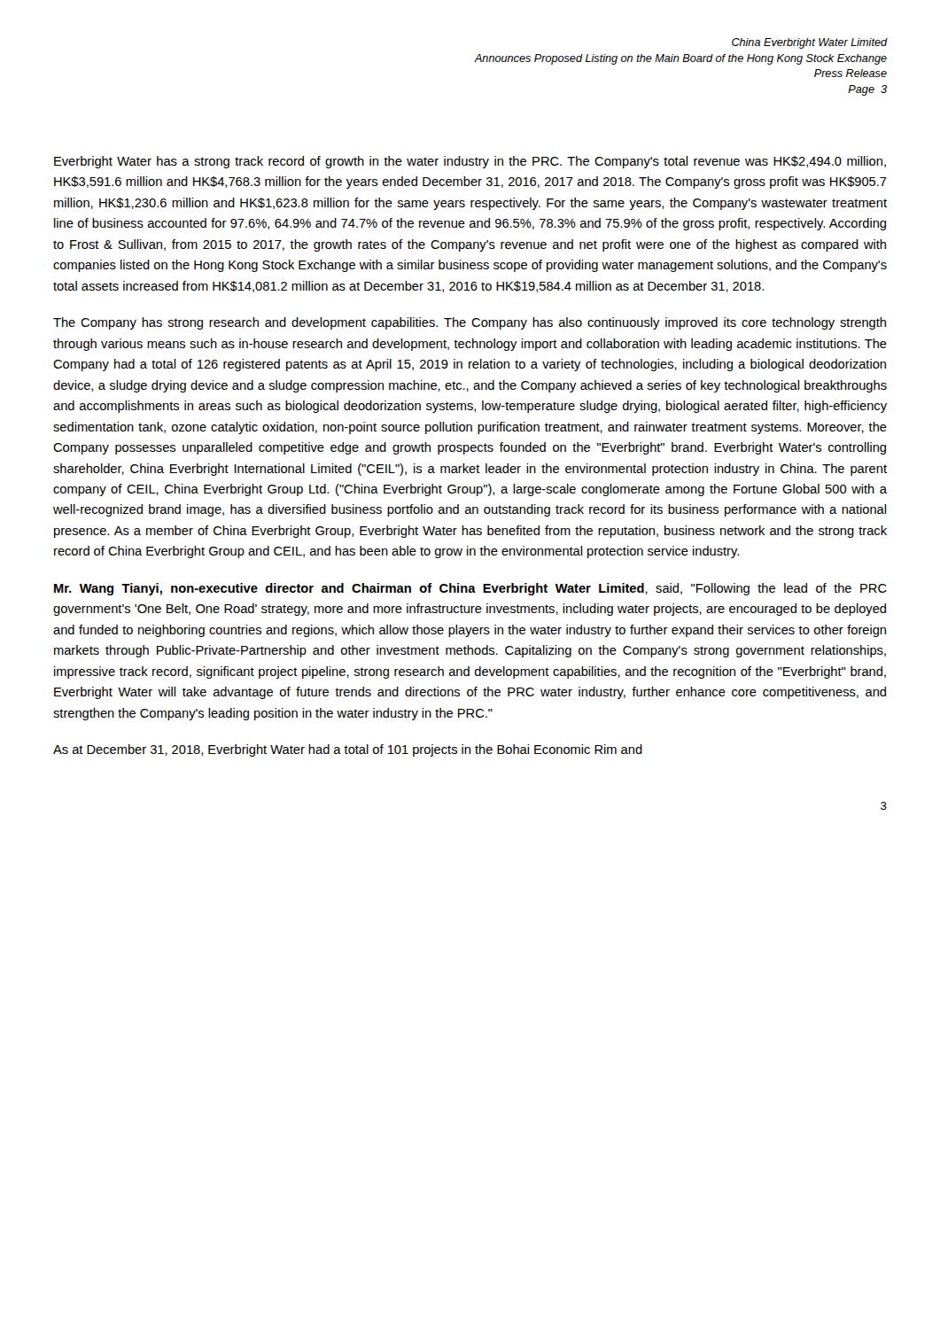China Everbright Water Limited
Announces Proposed Listing on the Main Board of the Hong Kong Stock Exchange
Press Release
Page 3
Everbright Water has a strong track record of growth in the water industry in the PRC. The Company's total revenue was HK$2,494.0 million, HK$3,591.6 million and HK$4,768.3 million for the years ended December 31, 2016, 2017 and 2018. The Company's gross profit was HK$905.7 million, HK$1,230.6 million and HK$1,623.8 million for the same years respectively. For the same years, the Company's wastewater treatment line of business accounted for 97.6%, 64.9% and 74.7% of the revenue and 96.5%, 78.3% and 75.9% of the gross profit, respectively. According to Frost & Sullivan, from 2015 to 2017, the growth rates of the Company's revenue and net profit were one of the highest as compared with companies listed on the Hong Kong Stock Exchange with a similar business scope of providing water management solutions, and the Company's total assets increased from HK$14,081.2 million as at December 31, 2016 to HK$19,584.4 million as at December 31, 2018.
The Company has strong research and development capabilities. The Company has also continuously improved its core technology strength through various means such as in-house research and development, technology import and collaboration with leading academic institutions. The Company had a total of 126 registered patents as at April 15, 2019 in relation to a variety of technologies, including a biological deodorization device, a sludge drying device and a sludge compression machine, etc., and the Company achieved a series of key technological breakthroughs and accomplishments in areas such as biological deodorization systems, low-temperature sludge drying, biological aerated filter, high-efficiency sedimentation tank, ozone catalytic oxidation, non-point source pollution purification treatment, and rainwater treatment systems. Moreover, the Company possesses unparalleled competitive edge and growth prospects founded on the "Everbright" brand. Everbright Water's controlling shareholder, China Everbright International Limited ("CEIL"), is a market leader in the environmental protection industry in China. The parent company of CEIL, China Everbright Group Ltd. ("China Everbright Group"), a large-scale conglomerate among the Fortune Global 500 with a well-recognized brand image, has a diversified business portfolio and an outstanding track record for its business performance with a national presence. As a member of China Everbright Group, Everbright Water has benefited from the reputation, business network and the strong track record of China Everbright Group and CEIL, and has been able to grow in the environmental protection service industry.
Mr. Wang Tianyi, non-executive director and Chairman of China Everbright Water Limited, said, "Following the lead of the PRC government's 'One Belt, One Road' strategy, more and more infrastructure investments, including water projects, are encouraged to be deployed and funded to neighboring countries and regions, which allow those players in the water industry to further expand their services to other foreign markets through Public-Private-Partnership and other investment methods. Capitalizing on the Company's strong government relationships, impressive track record, significant project pipeline, strong research and development capabilities, and the recognition of the "Everbright" brand, Everbright Water will take advantage of future trends and directions of the PRC water industry, further enhance core competitiveness, and strengthen the Company's leading position in the water industry in the PRC."
As at December 31, 2018, Everbright Water had a total of 101 projects in the Bohai Economic Rim and
3